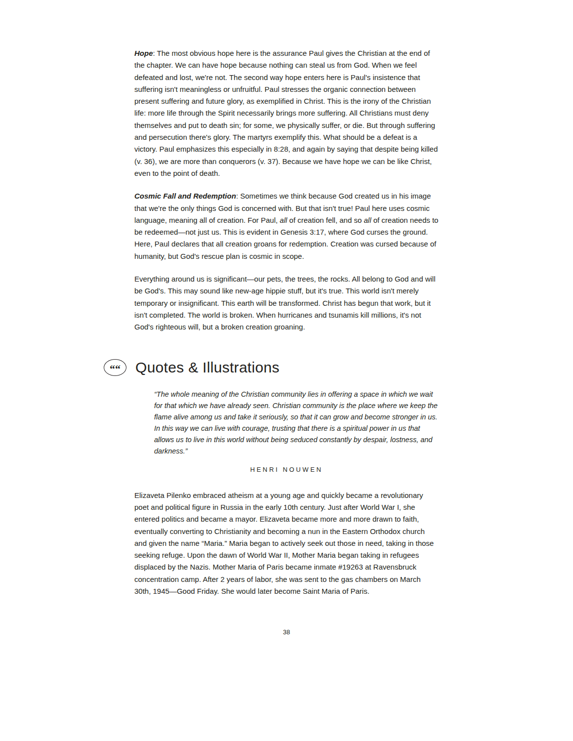Hope: The most obvious hope here is the assurance Paul gives the Christian at the end of the chapter. We can have hope because nothing can steal us from God. When we feel defeated and lost, we're not. The second way hope enters here is Paul's insistence that suffering isn't meaningless or unfruitful. Paul stresses the organic connection between present suffering and future glory, as exemplified in Christ. This is the irony of the Christian life: more life through the Spirit necessarily brings more suffering. All Christians must deny themselves and put to death sin; for some, we physically suffer, or die. But through suffering and persecution there's glory. The martyrs exemplify this. What should be a defeat is a victory. Paul emphasizes this especially in 8:28, and again by saying that despite being killed (v. 36), we are more than conquerors (v. 37). Because we have hope we can be like Christ, even to the point of death.
Cosmic Fall and Redemption: Sometimes we think because God created us in his image that we're the only things God is concerned with. But that isn't true! Paul here uses cosmic language, meaning all of creation. For Paul, all of creation fell, and so all of creation needs to be redeemed—not just us. This is evident in Genesis 3:17, where God curses the ground. Here, Paul declares that all creation groans for redemption. Creation was cursed because of humanity, but God's rescue plan is cosmic in scope.
Everything around us is significant—our pets, the trees, the rocks. All belong to God and will be God's. This may sound like new-age hippie stuff, but it's true. This world isn't merely temporary or insignificant. This earth will be transformed. Christ has begun that work, but it isn't completed. The world is broken. When hurricanes and tsunamis kill millions, it's not God's righteous will, but a broken creation groaning.
““
Quotes & Illustrations
“The whole meaning of the Christian community lies in offering a space in which we wait for that which we have already seen. Christian community is the place where we keep the flame alive among us and take it seriously, so that it can grow and become stronger in us. In this way we can live with courage, trusting that there is a spiritual power in us that allows us to live in this world without being seduced constantly by despair, lostness, and darkness.”
Henri Nouwen
Elizaveta Pilenko embraced atheism at a young age and quickly became a revolutionary poet and political figure in Russia in the early 10th century. Just after World War I, she entered politics and became a mayor. Elizaveta became more and more drawn to faith, eventually converting to Christianity and becoming a nun in the Eastern Orthodox church and given the name “Maria.” Maria began to actively seek out those in need, taking in those seeking refuge. Upon the dawn of World War II, Mother Maria began taking in refugees displaced by the Nazis. Mother Maria of Paris became inmate #19263 at Ravensbruck concentration camp. After 2 years of labor, she was sent to the gas chambers on March 30th, 1945—Good Friday. She would later become Saint Maria of Paris.
38